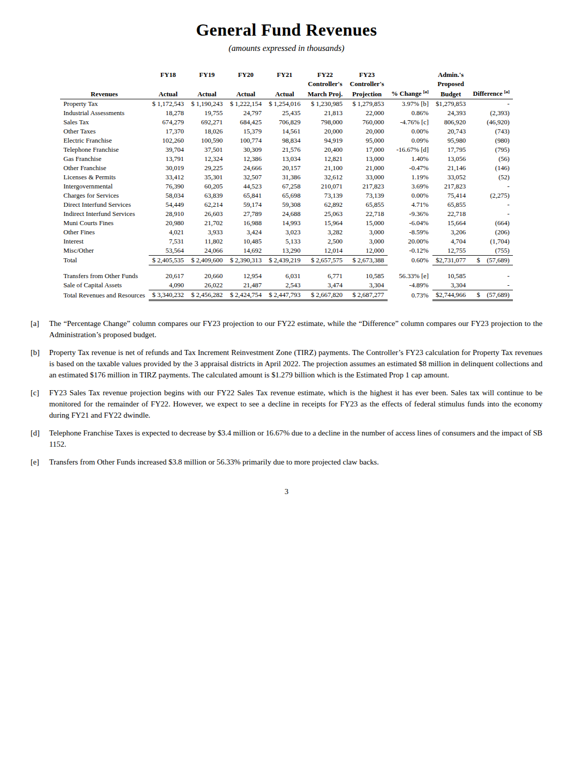General Fund Revenues
(amounts expressed in thousands)
| | FY18 | FY19 | FY20 | FY21 | FY22 | FY23 | | Admin.'s | |
| --- | --- | --- | --- | --- | --- | --- | --- | --- | --- |
| | | | | | Controller's | Controller's | | Proposed | |
| Revenues | Actual | Actual | Actual | Actual | March Proj. | Projection | % Change [a] | Budget | Difference [a] |
| Property Tax | $ 1,172,543 | $ 1,190,243 | $ 1,222,154 | $ 1,254,016 | $ 1,230,985 | $ 1,279,853 | 3.97% [b] | $1,279,853 | - |
| Industrial Assessments | 18,278 | 19,755 | 24,797 | 25,435 | 21,813 | 22,000 | 0.86% | 24,393 | (2,393) |
| Sales Tax | 674,279 | 692,271 | 684,425 | 706,829 | 798,000 | 760,000 | -4.76% [c] | 806,920 | (46,920) |
| Other Taxes | 17,370 | 18,026 | 15,379 | 14,561 | 20,000 | 20,000 | 0.00% | 20,743 | (743) |
| Electric Franchise | 102,260 | 100,590 | 100,774 | 98,834 | 94,919 | 95,000 | 0.09% | 95,980 | (980) |
| Telephone Franchise | 39,704 | 37,501 | 30,309 | 21,576 | 20,400 | 17,000 | -16.67% [d] | 17,795 | (795) |
| Gas Franchise | 13,791 | 12,324 | 12,386 | 13,034 | 12,821 | 13,000 | 1.40% | 13,056 | (56) |
| Other Franchise | 30,019 | 29,225 | 24,666 | 20,157 | 21,100 | 21,000 | -0.47% | 21,146 | (146) |
| Licenses & Permits | 33,412 | 35,301 | 32,507 | 31,386 | 32,612 | 33,000 | 1.19% | 33,052 | (52) |
| Intergovernmental | 76,390 | 60,205 | 44,523 | 67,258 | 210,071 | 217,823 | 3.69% | 217,823 | - |
| Charges for Services | 58,034 | 63,839 | 65,841 | 65,698 | 73,139 | 73,139 | 0.00% | 75,414 | (2,275) |
| Direct Interfund Services | 54,449 | 62,214 | 59,174 | 59,308 | 62,892 | 65,855 | 4.71% | 65,855 | - |
| Indirect Interfund Services | 28,910 | 26,603 | 27,789 | 24,688 | 25,063 | 22,718 | -9.36% | 22,718 | - |
| Muni Courts Fines | 20,980 | 21,702 | 16,988 | 14,993 | 15,964 | 15,000 | -6.04% | 15,664 | (664) |
| Other Fines | 4,021 | 3,933 | 3,424 | 3,023 | 3,282 | 3,000 | -8.59% | 3,206 | (206) |
| Interest | 7,531 | 11,802 | 10,485 | 5,133 | 2,500 | 3,000 | 20.00% | 4,704 | (1,704) |
| Misc/Other | 53,564 | 24,066 | 14,692 | 13,290 | 12,014 | 12,000 | -0.12% | 12,755 | (755) |
| Total | $ 2,405,535 | $ 2,409,600 | $ 2,390,313 | $ 2,439,219 | $ 2,657,575 | $ 2,673,388 | 0.60% | $2,731,077 | $ (57,689) |
| Transfers from Other Funds | 20,617 | 20,660 | 12,954 | 6,031 | 6,771 | 10,585 | 56.33% [e] | 10,585 | - |
| Sale of Capital Assets | 4,090 | 26,022 | 21,487 | 2,543 | 3,474 | 3,304 | -4.89% | 3,304 | - |
| Total Revenues and Resources | $ 3,340,232 | $ 2,456,282 | $ 2,424,754 | $ 2,447,793 | $ 2,667,820 | $ 2,687,277 | 0.73% | $2,744,966 | $ (57,689) |
[a] The “Percentage Change” column compares our FY23 projection to our FY22 estimate, while the “Difference” column compares our FY23 projection to the Administration’s proposed budget.
[b] Property Tax revenue is net of refunds and Tax Increment Reinvestment Zone (TIRZ) payments. The Controller’s FY23 calculation for Property Tax revenues is based on the taxable values provided by the 3 appraisal districts in April 2022. The projection assumes an estimated $8 million in delinquent collections and an estimated $176 million in TIRZ payments. The calculated amount is $1.279 billion which is the Estimated Prop 1 cap amount.
[c] FY23 Sales Tax revenue projection begins with our FY22 Sales Tax revenue estimate, which is the highest it has ever been. Sales tax will continue to be monitored for the remainder of FY22. However, we expect to see a decline in receipts for FY23 as the effects of federal stimulus funds into the economy during FY21 and FY22 dwindle.
[d] Telephone Franchise Taxes is expected to decrease by $3.4 million or 16.67% due to a decline in the number of access lines of consumers and the impact of SB 1152.
[e] Transfers from Other Funds increased $3.8 million or 56.33% primarily due to more projected claw backs.
3